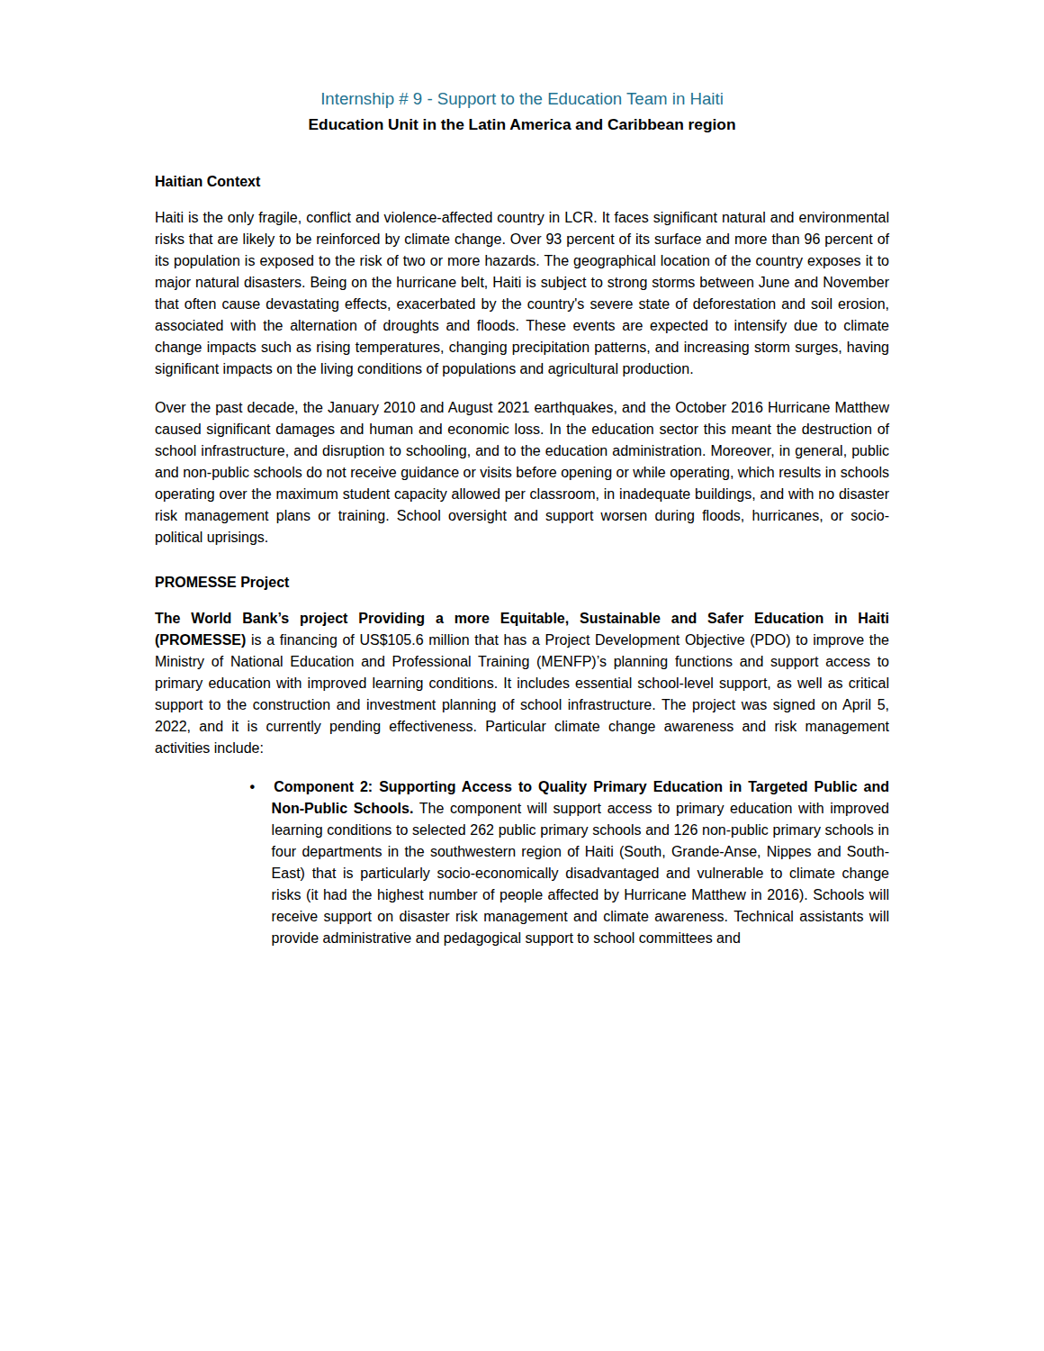Internship # 9 - Support to the Education Team in Haiti
Education Unit in the Latin America and Caribbean region
Haitian Context
Haiti is the only fragile, conflict and violence-affected country in LCR. It faces significant natural and environmental risks that are likely to be reinforced by climate change. Over 93 percent of its surface and more than 96 percent of its population is exposed to the risk of two or more hazards. The geographical location of the country exposes it to major natural disasters. Being on the hurricane belt, Haiti is subject to strong storms between June and November that often cause devastating effects, exacerbated by the country's severe state of deforestation and soil erosion, associated with the alternation of droughts and floods. These events are expected to intensify due to climate change impacts such as rising temperatures, changing precipitation patterns, and increasing storm surges, having significant impacts on the living conditions of populations and agricultural production.
Over the past decade, the January 2010 and August 2021 earthquakes, and the October 2016 Hurricane Matthew caused significant damages and human and economic loss. In the education sector this meant the destruction of school infrastructure, and disruption to schooling, and to the education administration. Moreover, in general, public and non-public schools do not receive guidance or visits before opening or while operating, which results in schools operating over the maximum student capacity allowed per classroom, in inadequate buildings, and with no disaster risk management plans or training. School oversight and support worsen during floods, hurricanes, or socio-political uprisings.
PROMESSE Project
The World Bank’s project Providing a more Equitable, Sustainable and Safer Education in Haiti (PROMESSE) is a financing of US$105.6 million that has a Project Development Objective (PDO) to improve the Ministry of National Education and Professional Training (MENFP)’s planning functions and support access to primary education with improved learning conditions. It includes essential school-level support, as well as critical support to the construction and investment planning of school infrastructure. The project was signed on April 5, 2022, and it is currently pending effectiveness. Particular climate change awareness and risk management activities include:
• Component 2: Supporting Access to Quality Primary Education in Targeted Public and Non-Public Schools. The component will support access to primary education with improved learning conditions to selected 262 public primary schools and 126 non-public primary schools in four departments in the southwestern region of Haiti (South, Grande-Anse, Nippes and South-East) that is particularly socio-economically disadvantaged and vulnerable to climate change risks (it had the highest number of people affected by Hurricane Matthew in 2016). Schools will receive support on disaster risk management and climate awareness. Technical assistants will provide administrative and pedagogical support to school committees and